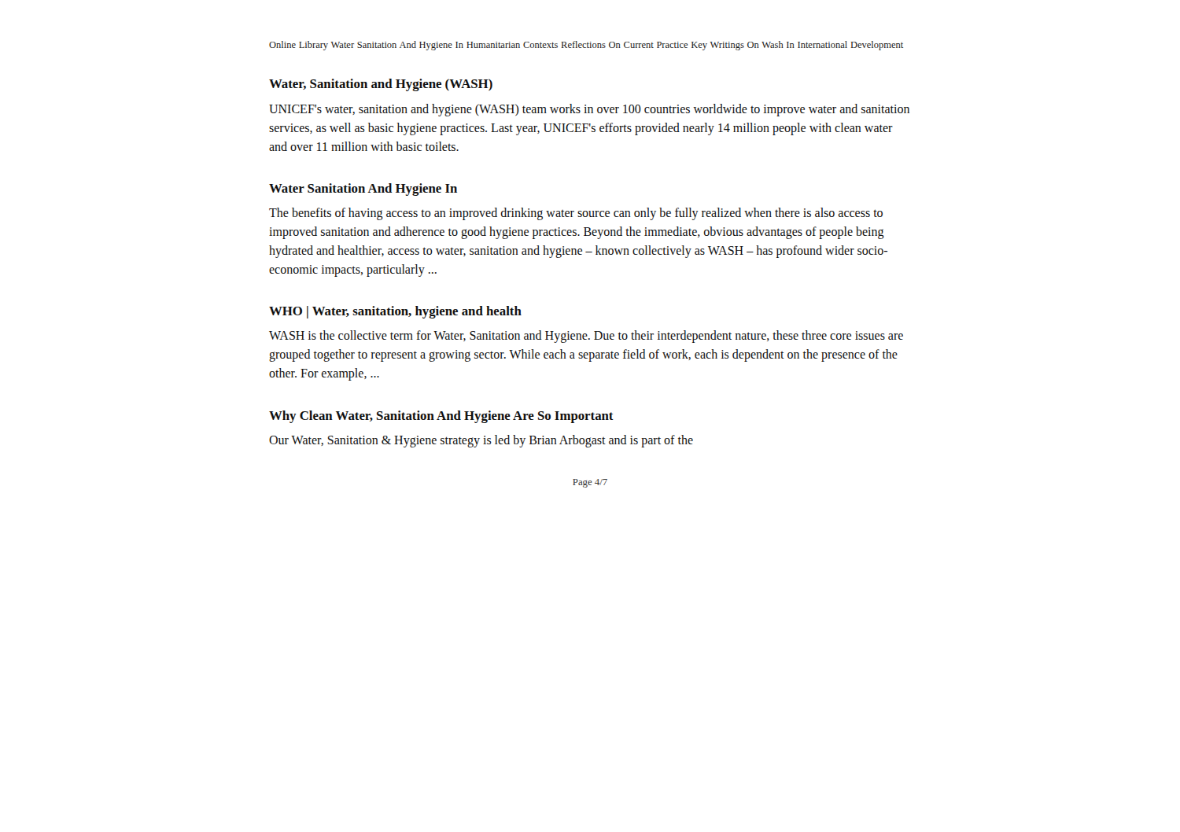Online Library Water Sanitation And Hygiene In Humanitarian Contexts Reflections On Current Practice Key Writings On Wash In International Development
Water, Sanitation and Hygiene (WASH)
UNICEF's water, sanitation and hygiene (WASH) team works in over 100 countries worldwide to improve water and sanitation services, as well as basic hygiene practices. Last year, UNICEF's efforts provided nearly 14 million people with clean water and over 11 million with basic toilets.
Water Sanitation And Hygiene In
The benefits of having access to an improved drinking water source can only be fully realized when there is also access to improved sanitation and adherence to good hygiene practices. Beyond the immediate, obvious advantages of people being hydrated and healthier, access to water, sanitation and hygiene – known collectively as WASH – has profound wider socio-economic impacts, particularly ...
WHO | Water, sanitation, hygiene and health
WASH is the collective term for Water, Sanitation and Hygiene. Due to their interdependent nature, these three core issues are grouped together to represent a growing sector. While each a separate field of work, each is dependent on the presence of the other. For example, ...
Why Clean Water, Sanitation And Hygiene Are So Important
Our Water, Sanitation & Hygiene strategy is led by Brian Arbogast and is part of the
Page 4/7